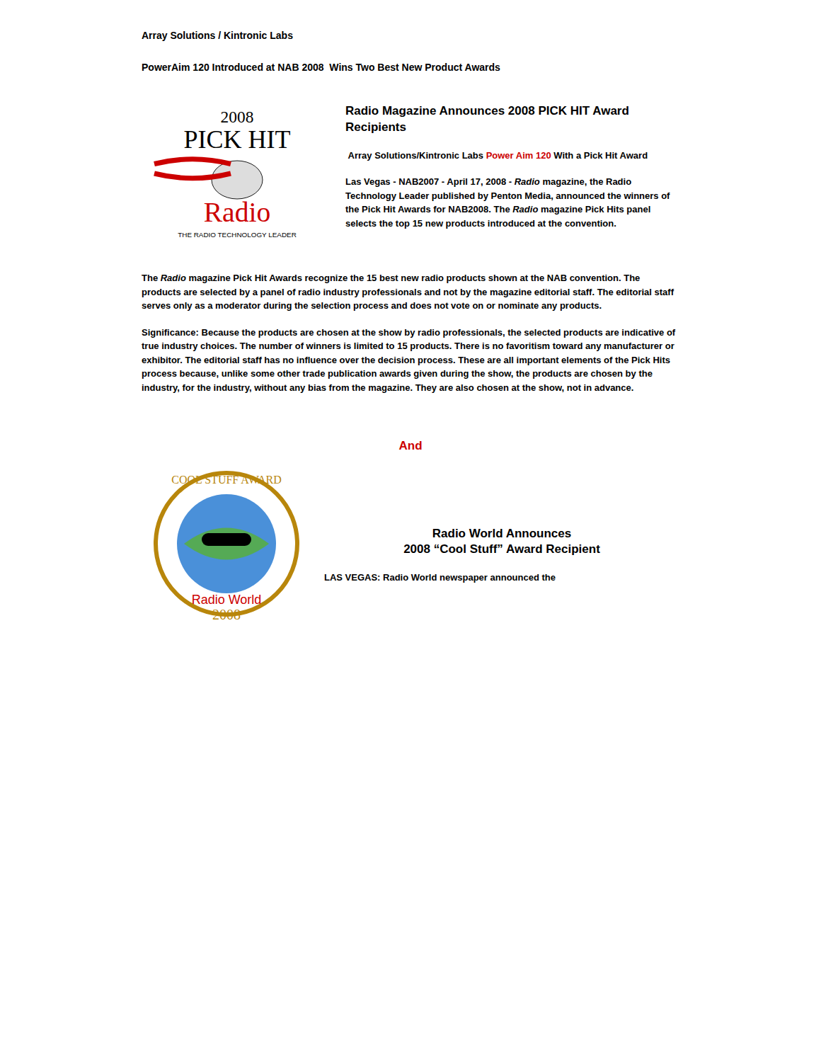Array Solutions / Kintronic Labs
PowerAim 120 Introduced at NAB 2008 Wins Two Best New Product Awards
Radio Magazine Announces 2008 PICK HIT Award Recipients
Array Solutions/Kintronic Labs Power Aim 120 With a Pick Hit Award
Las Vegas - NAB2007 - April 17, 2008 - Radio magazine, the Radio Technology Leader published by Penton Media, announced the winners of the Pick Hit Awards for NAB2008. The Radio magazine Pick Hits panel selects the top 15 new products introduced at the convention.
The Radio magazine Pick Hit Awards recognize the 15 best new radio products shown at the NAB convention. The products are selected by a panel of radio industry professionals and not by the magazine editorial staff. The editorial staff serves only as a moderator during the selection process and does not vote on or nominate any products.
Significance: Because the products are chosen at the show by radio professionals, the selected products are indicative of true industry choices. The number of winners is limited to 15 products. There is no favoritism toward any manufacturer or exhibitor. The editorial staff has no influence over the decision process. These are all important elements of the Pick Hits process because, unlike some other trade publication awards given during the show, the products are chosen by the industry, for the industry, without any bias from the magazine. They are also chosen at the show, not in advance.
And
Radio World Announces
2008 “Cool Stuff” Award Recipient
LAS VEGAS: Radio World newspaper announced the